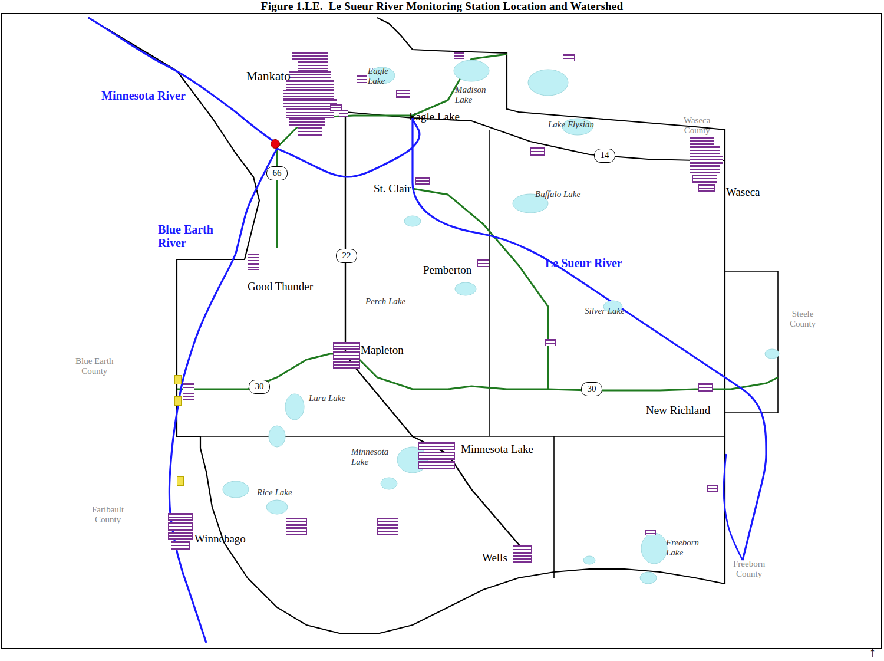Figure 1.LE. Le Sueur River Monitoring Station Location and Watershed
66
22
14
30
30
Minnesota River
Blue Earth
River
Le Sueur River
Mankato
Eagle Lake
St. Clair
Waseca
Pemberton
Good Thunder
Mapleton
New Richland
Minnesota Lake
Winnebago
Wells
Eagle
Lake
Madison
Lake
Lake Elysian
Buffalo Lake
Perch Lake
Silver Lake
Lura Lake
Minnesota
Lake
Rice Lake
Freeborn
Lake
Waseca
County
Steele
County
Blue Earth
County
Faribault
County
Freeborn
County
↑